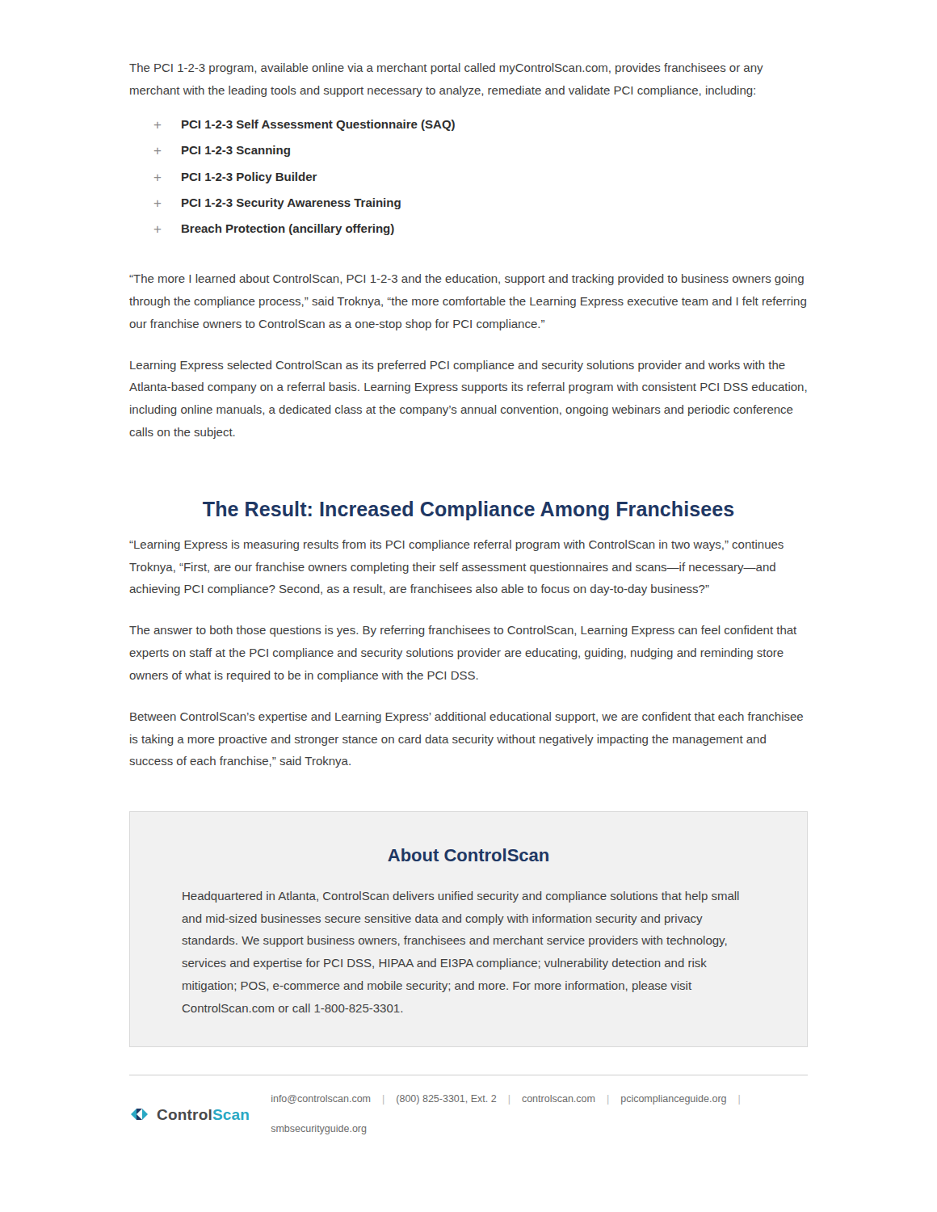The PCI 1-2-3 program, available online via a merchant portal called myControlScan.com, provides franchisees or any merchant with the leading tools and support necessary to analyze, remediate and validate PCI compliance, including:
PCI 1-2-3 Self Assessment Questionnaire (SAQ)
PCI 1-2-3 Scanning
PCI 1-2-3 Policy Builder
PCI 1-2-3 Security Awareness Training
Breach Protection (ancillary offering)
“The more I learned about ControlScan, PCI 1-2-3 and the education, support and tracking provided to business owners going through the compliance process,” said Troknya, “the more comfortable the Learning Express executive team and I felt referring our franchise owners to ControlScan as a one-stop shop for PCI compliance.”
Learning Express selected ControlScan as its preferred PCI compliance and security solutions provider and works with the Atlanta-based company on a referral basis. Learning Express supports its referral program with consistent PCI DSS education, including online manuals, a dedicated class at the company’s annual convention, ongoing webinars and periodic conference calls on the subject.
The Result: Increased Compliance Among Franchisees
“Learning Express is measuring results from its PCI compliance referral program with ControlScan in two ways,” continues Troknya, “First, are our franchise owners completing their self assessment questionnaires and scans—if necessary—and achieving PCI compliance? Second, as a result, are franchisees also able to focus on day-to-day business?”
The answer to both those questions is yes. By referring franchisees to ControlScan, Learning Express can feel confident that experts on staff at the PCI compliance and security solutions provider are educating, guiding, nudging and reminding store owners of what is required to be in compliance with the PCI DSS.
Between ControlScan’s expertise and Learning Express’ additional educational support, we are confident that each franchisee is taking a more proactive and stronger stance on card data security without negatively impacting the management and success of each franchise,” said Troknya.
About ControlScan
Headquartered in Atlanta, ControlScan delivers unified security and compliance solutions that help small and mid-sized businesses secure sensitive data and comply with information security and privacy standards. We support business owners, franchisees and merchant service providers with technology, services and expertise for PCI DSS, HIPAA and EI3PA compliance; vulnerability detection and risk mitigation; POS, e-commerce and mobile security; and more. For more information, please visit ControlScan.com or call 1-800-825-3301.
ControlScan
info@controlscan.com | (800) 825-3301, Ext. 2 | controlscan.com | pcicomplianceguide.org | smbsecurityguide.org